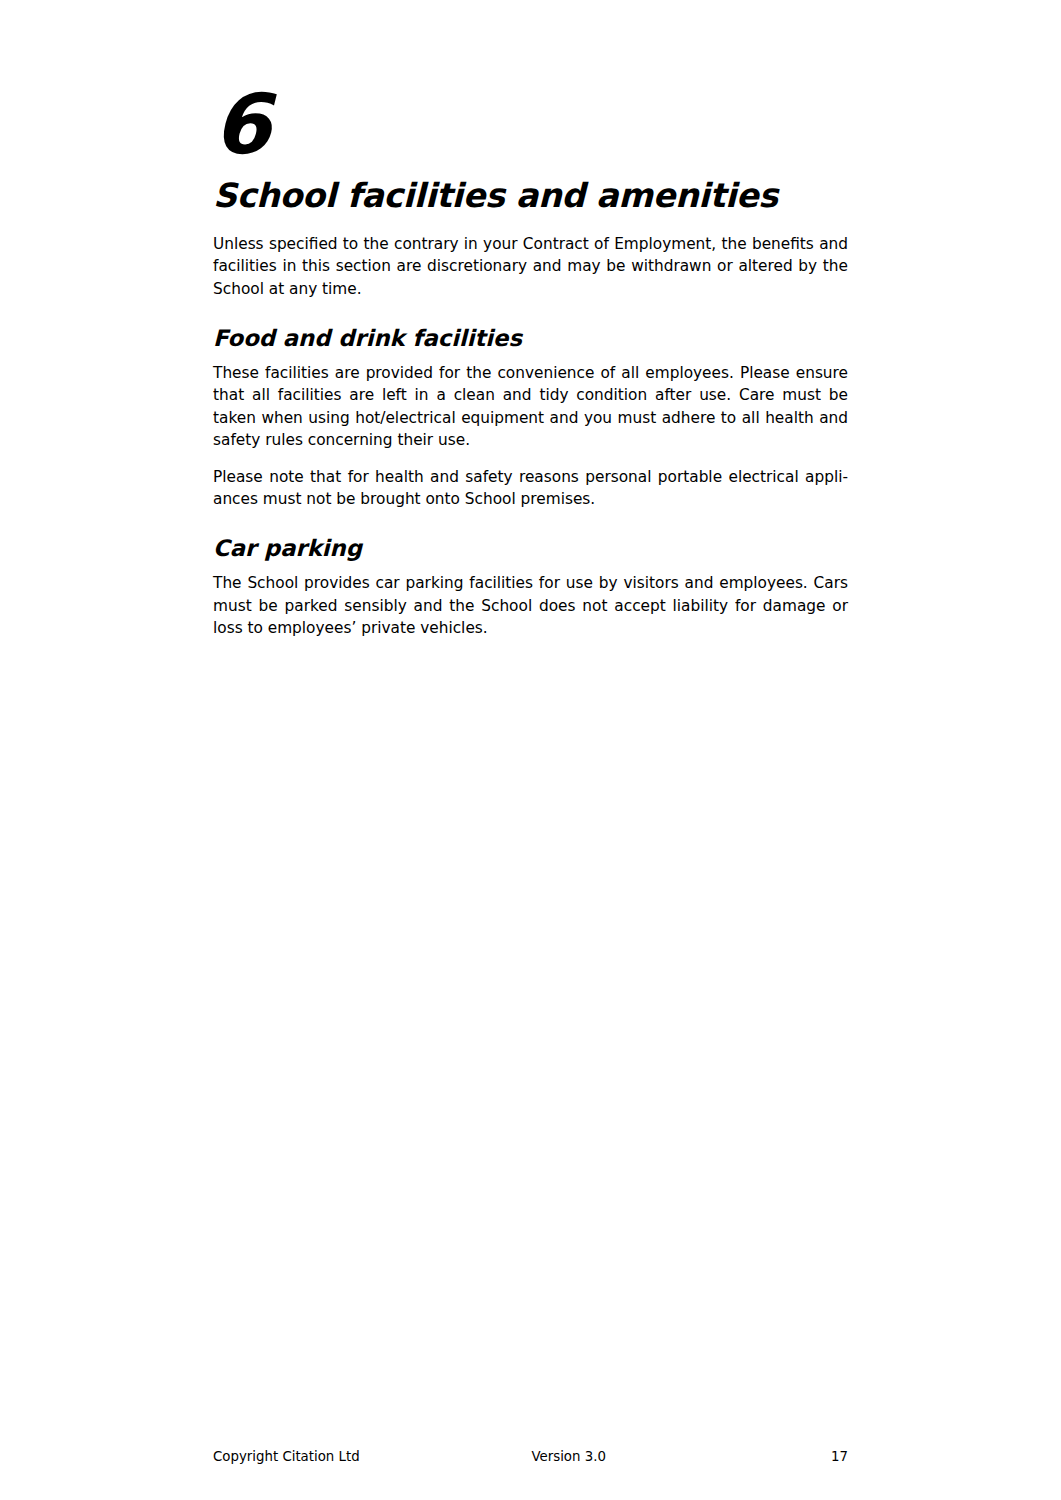6
School facilities and amenities
Unless specified to the contrary in your Contract of Employment, the benefits and facilities in this section are discretionary and may be withdrawn or altered by the School at any time.
Food and drink facilities
These facilities are provided for the convenience of all employees. Please ensure that all facilities are left in a clean and tidy condition after use. Care must be taken when using hot/electrical equipment and you must adhere to all health and safety rules concerning their use.
Please note that for health and safety reasons personal portable electrical appliances must not be brought onto School premises.
Car parking
The School provides car parking facilities for use by visitors and employees. Cars must be parked sensibly and the School does not accept liability for damage or loss to employees’ private vehicles.
Copyright Citation Ltd Version 3.0 17